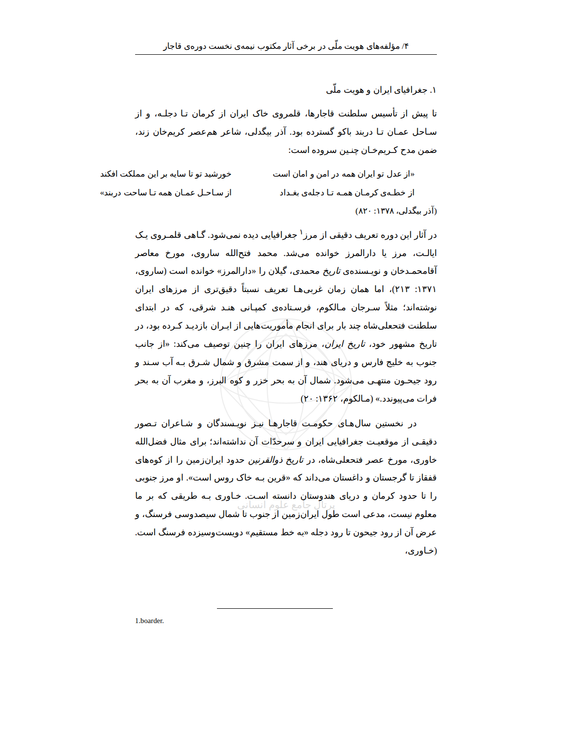پرتال جامع علوم انسانی
۴/ مؤلفه‌های هویت ملّی در برخی آثار مکتوب نیمه‌ی نخست دوره‌ی قاجار
۱. جغرافیای ایران و هویت ملّی
تا پیش از تأسیس سلطنت قاجارها، قلمروی خاک ایران از کرمان تـا دجلـه، و از سـاحل عمـان تـا دربند باکو گسترده بود. آذر بیگدلی، شاعر هم‌عصر کریم‌خان زند، ضمن مدح کـریم‌خـان چنـین سروده است:
«از عدل تو ایران همه در امن و امان است خورشید تو تا سایه بر این مملکت افکند
از خطـه‌ی کرمـان همـه تـا دجله‌ی بغـداد از سـاحـل عمـان همه تـا ساحت دربند»
(آذر بیگدلی، ۱۳۷۸: ۸۲۰)
در آثار این دوره تعریف دقیقی از مرز۱ جغرافیایی دیده نمی‌شود. گـاهی قلمـروی یـک ایالـت، مرز یا دارالمرز خوانده می‌شد. محمد فتح‌الله ساروی، مورخ معاصر آقامحمـدخان و نویـسنده‌ی تاریخ محمدی، گیلان را «دارالمرز» خوانده است (ساروی، ۱۳۷۱: ۲۱۳)، اما همان زمان غربی‌هـا تعریف نسبتاً دقیق‌تری از مرزهای ایران نوشته‌اند؛ مثلاً سـرجان مـالکوم، فرسـتاده‌ی کمپـانی هنـد شرقی، که در ابتدای سلطنت فتحعلی‌شاه چند بار برای انجام مأموریت‌هایی از ایـران بازدیـد کـرده بود، در تاریخ مشهور خود، تاریخ ایران، مرزهای ایران را چنین توصیف می‌کند: «از جانب جنوب به خلیج فارس و دریای هند، و از سمت مشرق و شمال شـرق بـه آب سـند و رود جیحـون منتهـی می‌شود. شمال آن به بحر خزر و کوه البرز، و مغرب آن به بحر فرات می‌پیوندد.» (مـالکوم، ۱۳۶۲: ۲۰)
در نخستین سال‌هـای حکومـت قاجارهـا نیـز نویـسندگان و شـاعران تـصور دقیقـی از موقعیـت جغرافیایی ایران و سرحدّات آن نداشته‌اند؛ برای مثال فضل‌الله خاوری، مورخ عصر فتحعلی‌شاه، در تاریخ ذوالقرنین حدود ایران‌زمین را از کوه‌های قفقاز تا گرجستان و داغستان می‌داند که «قرین بـه خاک روس است». او مرز جنوبی را تا حدود کرمان و دریای هندوستان دانسته اسـت. خـاوری بـه طریقی که بر ما معلوم نیست، مدعی است طول ایران‌زمین از جنوب تا شمال سیصدوسی فرسنگ، و عرض آن از رود جیحون تا رود دجله «به خط مستقیم» دویست‌وسیزده فرسنگ است. (خـاوری،
1.boarder.